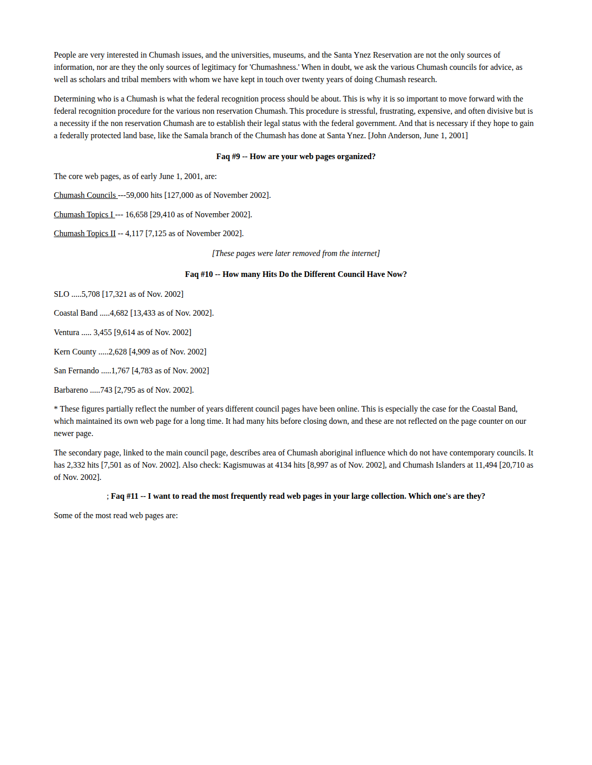People are very interested in Chumash issues, and the universities, museums, and the Santa Ynez Reservation are not the only sources of information, nor are they the only sources of legitimacy for 'Chumashness.' When in doubt, we ask the various Chumash councils for advice, as well as scholars and tribal members with whom we have kept in touch over twenty years of doing Chumash research.
Determining who is a Chumash is what the federal recognition process should be about. This is why it is so important to move forward with the federal recognition procedure for the various non reservation Chumash. This procedure is stressful, frustrating, expensive, and often divisive but is a necessity if the non reservation Chumash are to establish their legal status with the federal government. And that is necessary if they hope to gain a federally protected land base, like the Samala branch of the Chumash has done at Santa Ynez. [John Anderson, June 1, 2001]
Faq #9 -- How are your web pages organized?
The core web pages, as of early June 1, 2001, are:
Chumash Councils ---59,000 hits [127,000 as of November 2002].
Chumash Topics I --- 16,658 [29,410 as of November 2002].
Chumash Topics II -- 4,117 [7,125 as of November 2002].
[These pages were later removed from the internet]
Faq #10 -- How many Hits Do the Different Council Have Now?
SLO .....5,708 [17,321 as of Nov. 2002]
Coastal Band .....4,682 [13,433 as of Nov. 2002].
Ventura ..... 3,455 [9,614 as of Nov. 2002]
Kern County .....2,628 [4,909 as of Nov. 2002]
San Fernando .....1,767 [4,783 as of Nov. 2002]
Barbareno .....743 [2,795 as of Nov. 2002].
* These figures partially reflect the number of years different council pages have been online. This is especially the case for the Coastal Band, which maintained its own web page for a long time. It had many hits before closing down, and these are not reflected on the page counter on our newer page.
The secondary page, linked to the main council page, describes area of Chumash aboriginal influence which do not have contemporary councils. It has 2,332 hits [7,501 as of Nov. 2002]. Also check: Kagismuwas at 4134 hits [8,997 as of Nov. 2002], and Chumash Islanders at 11,494 [20,710 as of Nov. 2002].
; Faq #11 -- I want to read the most frequently read web pages in your large collection. Which one's are they?
Some of the most read web pages are: